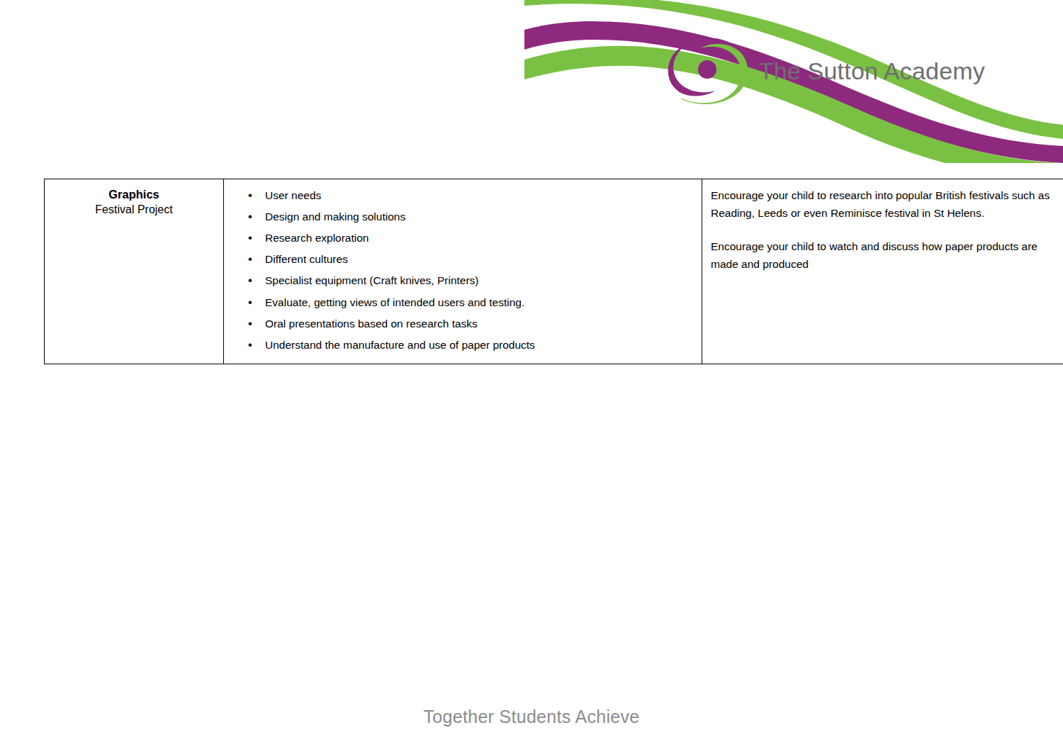The Sutton Academy
| Graphics Festival Project | User needs Design and making solutions Research exploration Different cultures Specialist equipment (Craft knives, Printers) Evaluate, getting views of intended users and testing. Oral presentations based on research tasks Understand the manufacture and use of paper products | Encourage your child to research into popular British festivals such as Reading, Leeds or even Reminisce festival in St Helens. Encourage your child to watch and discuss how paper products are made and produced |
Together Students Achieve